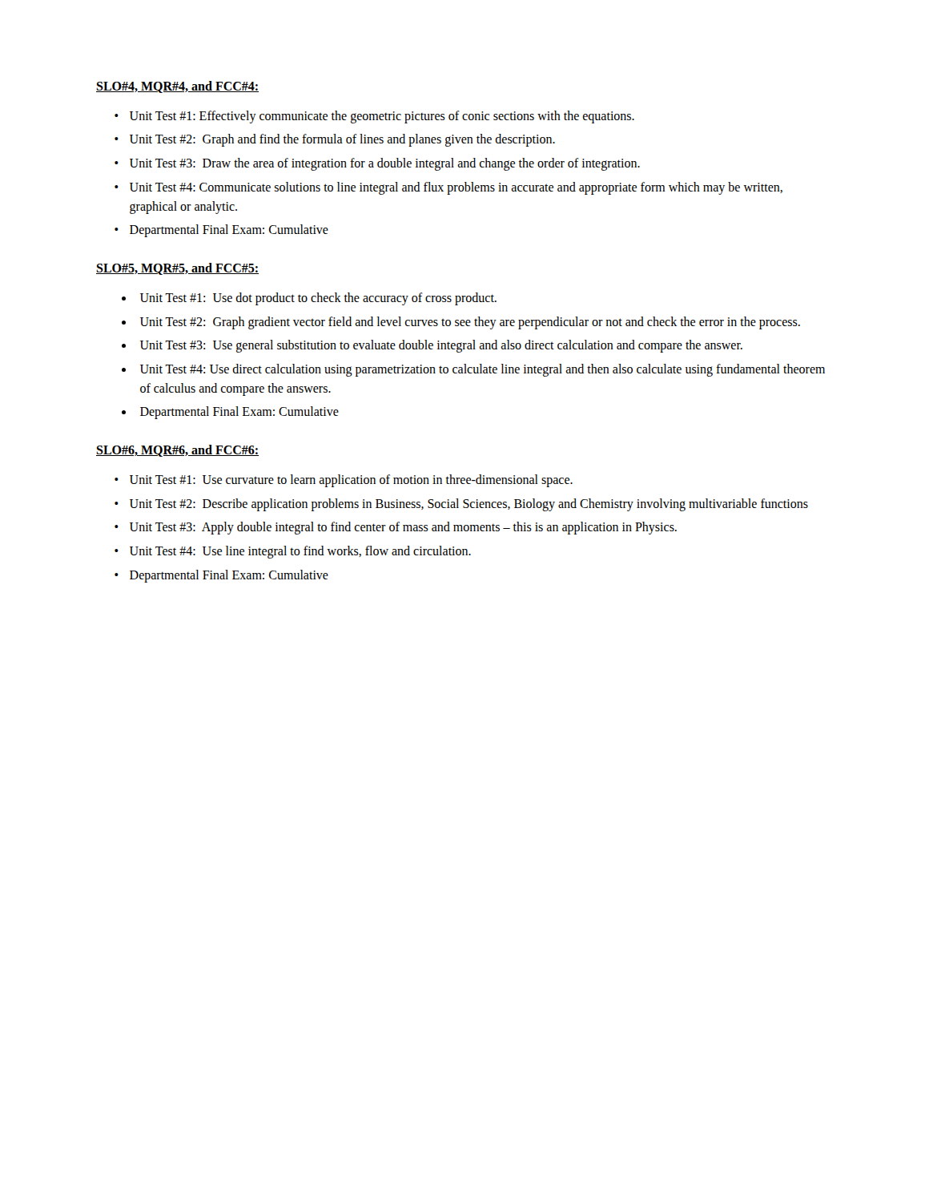SLO#4, MQR#4, and FCC#4:
Unit Test #1: Effectively communicate the geometric pictures of conic sections with the equations.
Unit Test #2: Graph and find the formula of lines and planes given the description.
Unit Test #3: Draw the area of integration for a double integral and change the order of integration.
Unit Test #4: Communicate solutions to line integral and flux problems in accurate and appropriate form which may be written, graphical or analytic.
Departmental Final Exam: Cumulative
SLO#5, MQR#5, and FCC#5:
Unit Test #1: Use dot product to check the accuracy of cross product.
Unit Test #2: Graph gradient vector field and level curves to see they are perpendicular or not and check the error in the process.
Unit Test #3: Use general substitution to evaluate double integral and also direct calculation and compare the answer.
Unit Test #4: Use direct calculation using parametrization to calculate line integral and then also calculate using fundamental theorem of calculus and compare the answers.
Departmental Final Exam: Cumulative
SLO#6, MQR#6, and FCC#6:
Unit Test #1: Use curvature to learn application of motion in three-dimensional space.
Unit Test #2: Describe application problems in Business, Social Sciences, Biology and Chemistry involving multivariable functions
Unit Test #3: Apply double integral to find center of mass and moments – this is an application in Physics.
Unit Test #4: Use line integral to find works, flow and circulation.
Departmental Final Exam: Cumulative